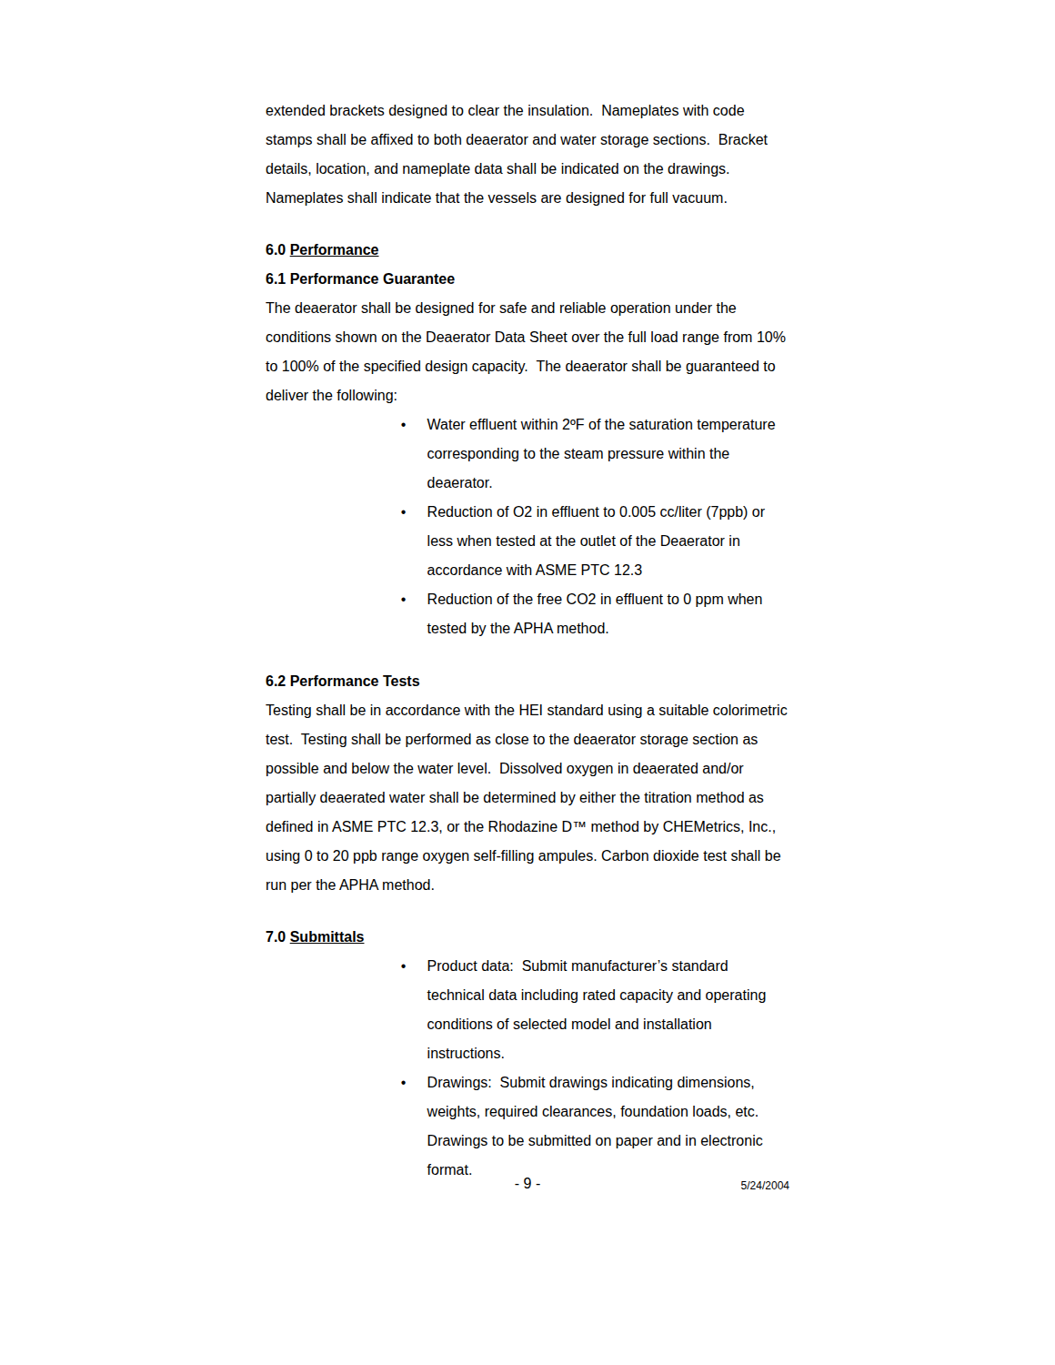extended brackets designed to clear the insulation. Nameplates with code stamps shall be affixed to both deaerator and water storage sections. Bracket details, location, and nameplate data shall be indicated on the drawings. Nameplates shall indicate that the vessels are designed for full vacuum.
6.0 Performance
6.1 Performance Guarantee
The deaerator shall be designed for safe and reliable operation under the conditions shown on the Deaerator Data Sheet over the full load range from 10% to 100% of the specified design capacity. The deaerator shall be guaranteed to deliver the following:
Water effluent within 2ºF of the saturation temperature corresponding to the steam pressure within the deaerator.
Reduction of O2 in effluent to 0.005 cc/liter (7ppb) or less when tested at the outlet of the Deaerator in accordance with ASME PTC 12.3
Reduction of the free CO2 in effluent to 0 ppm when tested by the APHA method.
6.2 Performance Tests
Testing shall be in accordance with the HEI standard using a suitable colorimetric test. Testing shall be performed as close to the deaerator storage section as possible and below the water level. Dissolved oxygen in deaerated and/or partially deaerated water shall be determined by either the titration method as defined in ASME PTC 12.3, or the Rhodazine D™ method by CHEMetrics, Inc., using 0 to 20 ppb range oxygen self-filling ampules. Carbon dioxide test shall be run per the APHA method.
7.0 Submittals
Product data: Submit manufacturer’s standard technical data including rated capacity and operating conditions of selected model and installation instructions.
Drawings: Submit drawings indicating dimensions, weights, required clearances, foundation loads, etc. Drawings to be submitted on paper and in electronic format.
- 9 - 5/24/2004